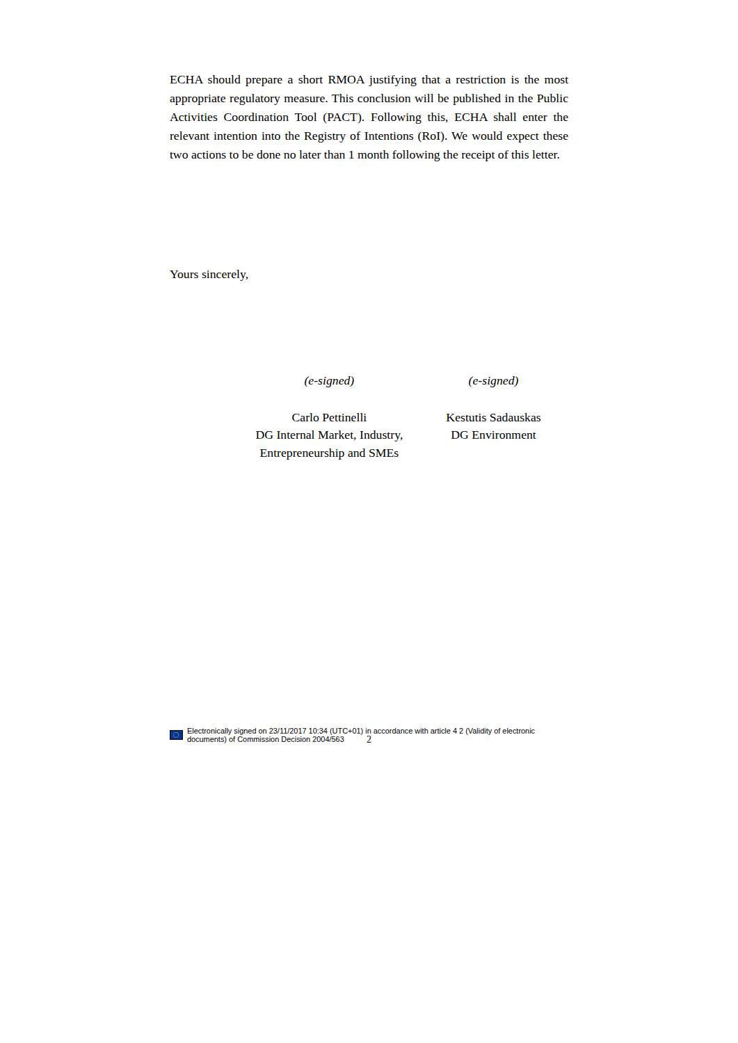ECHA should prepare a short RMOA justifying that a restriction is the most appropriate regulatory measure. This conclusion will be published in the Public Activities Coordination Tool (PACT). Following this, ECHA shall enter the relevant intention into the Registry of Intentions (RoI). We would expect these two actions to be done no later than 1 month following the receipt of this letter.
Yours sincerely,
(e-signed)
Carlo Pettinelli
DG Internal Market, Industry,
Entrepreneurship and SMEs
(e-signed)
Kestutis Sadauskas
DG Environment
2
Electronically signed on 23/11/2017 10:34 (UTC+01) in accordance with article 4 2 (Validity of electronic documents) of Commission Decision 2004/563